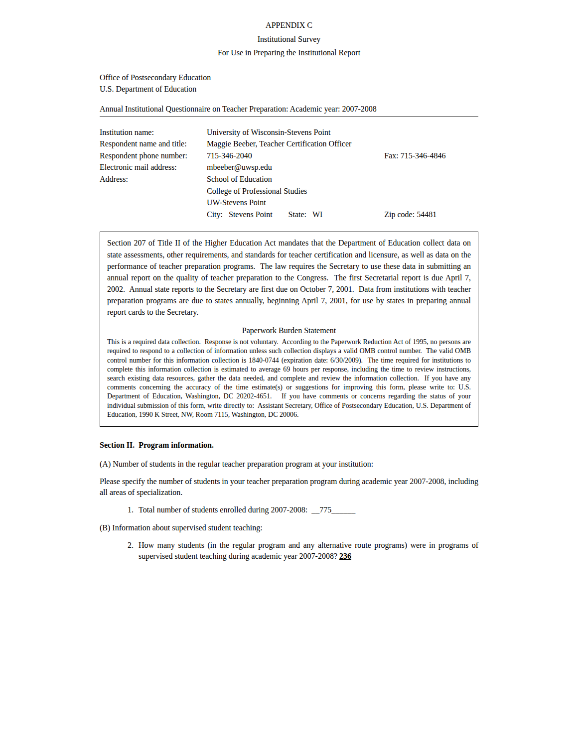APPENDIX C
Institutional Survey
For Use in Preparing the Institutional Report
Office of Postsecondary Education
U.S. Department of Education
Annual Institutional Questionnaire on Teacher Preparation: Academic year: 2007-2008
| Institution name: | University of Wisconsin-Stevens Point |
| Respondent name and title: | Maggie Beeber, Teacher Certification Officer |
| Respondent phone number: | 715-346-2040 | Fax: 715-346-4846 |
| Electronic mail address: | mbeeber@uwsp.edu |
| Address: | School of Education |
| | College of Professional Studies |
| | UW-Stevens Point |
| | City: Stevens Point State: WI | Zip code: 54481 |
Section 207 of Title II of the Higher Education Act mandates that the Department of Education collect data on state assessments, other requirements, and standards for teacher certification and licensure, as well as data on the performance of teacher preparation programs. The law requires the Secretary to use these data in submitting an annual report on the quality of teacher preparation to the Congress. The first Secretarial report is due April 7, 2002. Annual state reports to the Secretary are first due on October 7, 2001. Data from institutions with teacher preparation programs are due to states annually, beginning April 7, 2001, for use by states in preparing annual report cards to the Secretary.
Paperwork Burden Statement
This is a required data collection. Response is not voluntary. According to the Paperwork Reduction Act of 1995, no persons are required to respond to a collection of information unless such collection displays a valid OMB control number. The valid OMB control number for this information collection is 1840-0744 (expiration date: 6/30/2009). The time required for institutions to complete this information collection is estimated to average 69 hours per response, including the time to review instructions, search existing data resources, gather the data needed, and complete and review the information collection. If you have any comments concerning the accuracy of the time estimate(s) or suggestions for improving this form, please write to: U.S. Department of Education, Washington, DC 20202-4651. If you have comments or concerns regarding the status of your individual submission of this form, write directly to: Assistant Secretary, Office of Postsecondary Education, U.S. Department of Education, 1990 K Street, NW, Room 7115, Washington, DC 20006.
Section II. Program information.
(A) Number of students in the regular teacher preparation program at your institution:
Please specify the number of students in your teacher preparation program during academic year 2007-2008, including all areas of specialization.
Total number of students enrolled during 2007-2008: __775______
(B) Information about supervised student teaching:
How many students (in the regular program and any alternative route programs) were in programs of supervised student teaching during academic year 2007-2008? 236